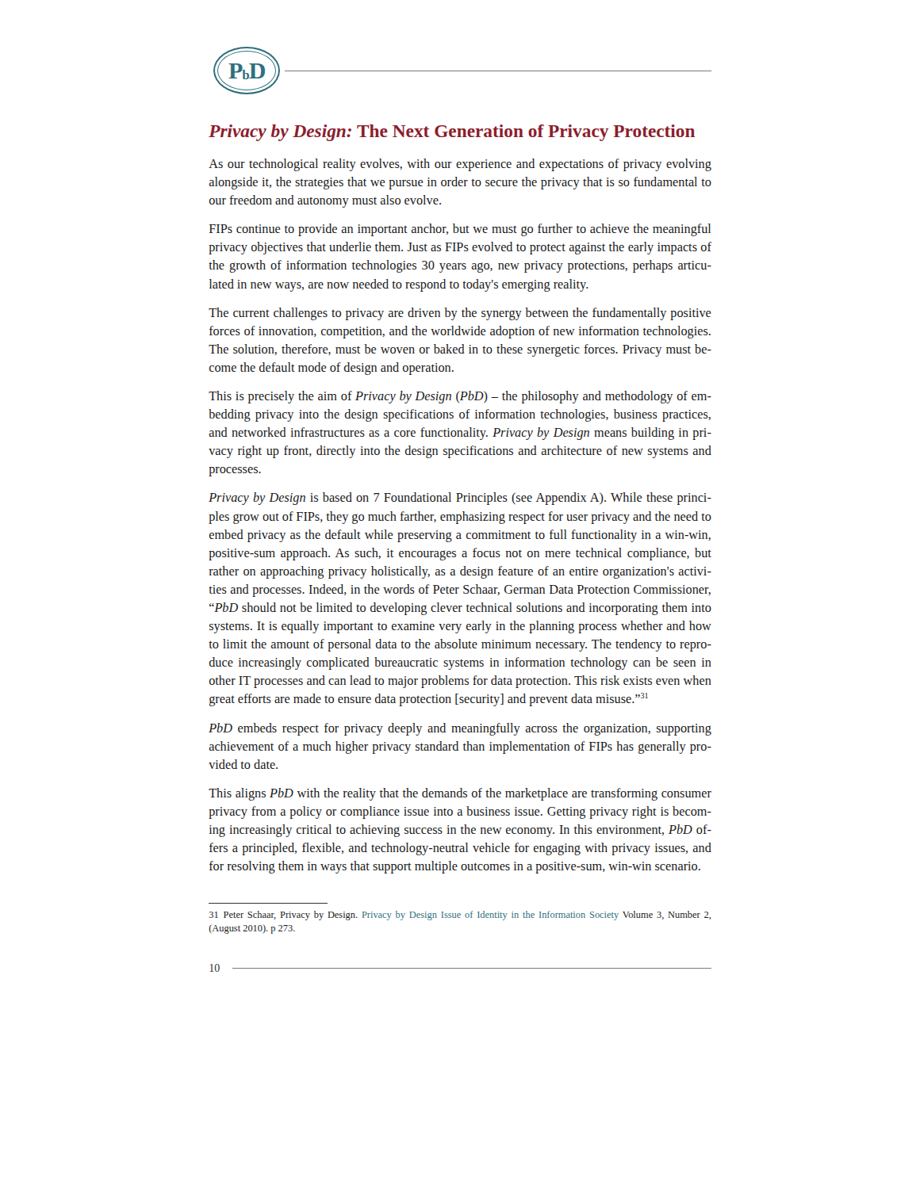PbD
Privacy by Design: The Next Generation of Privacy Protection
As our technological reality evolves, with our experience and expectations of privacy evolving alongside it, the strategies that we pursue in order to secure the privacy that is so fundamental to our freedom and autonomy must also evolve.
FIPs continue to provide an important anchor, but we must go further to achieve the meaningful privacy objectives that underlie them. Just as FIPs evolved to protect against the early impacts of the growth of information technologies 30 years ago, new privacy protections, perhaps articulated in new ways, are now needed to respond to today's emerging reality.
The current challenges to privacy are driven by the synergy between the fundamentally positive forces of innovation, competition, and the worldwide adoption of new information technologies. The solution, therefore, must be woven or baked in to these synergetic forces. Privacy must become the default mode of design and operation.
This is precisely the aim of Privacy by Design (PbD) – the philosophy and methodology of embedding privacy into the design specifications of information technologies, business practices, and networked infrastructures as a core functionality. Privacy by Design means building in privacy right up front, directly into the design specifications and architecture of new systems and processes.
Privacy by Design is based on 7 Foundational Principles (see Appendix A). While these principles grow out of FIPs, they go much farther, emphasizing respect for user privacy and the need to embed privacy as the default while preserving a commitment to full functionality in a win-win, positive-sum approach. As such, it encourages a focus not on mere technical compliance, but rather on approaching privacy holistically, as a design feature of an entire organization's activities and processes. Indeed, in the words of Peter Schaar, German Data Protection Commissioner, “PbD should not be limited to developing clever technical solutions and incorporating them into systems. It is equally important to examine very early in the planning process whether and how to limit the amount of personal data to the absolute minimum necessary. The tendency to reproduce increasingly complicated bureaucratic systems in information technology can be seen in other IT processes and can lead to major problems for data protection. This risk exists even when great efforts are made to ensure data protection [security] and prevent data misuse.”31
PbD embeds respect for privacy deeply and meaningfully across the organization, supporting achievement of a much higher privacy standard than implementation of FIPs has generally provided to date.
This aligns PbD with the reality that the demands of the marketplace are transforming consumer privacy from a policy or compliance issue into a business issue. Getting privacy right is becoming increasingly critical to achieving success in the new economy. In this environment, PbD offers a principled, flexible, and technology-neutral vehicle for engaging with privacy issues, and for resolving them in ways that support multiple outcomes in a positive-sum, win-win scenario.
31 Peter Schaar, Privacy by Design. Privacy by Design Issue of Identity in the Information Society Volume 3, Number 2, (August 2010). p 273.
10